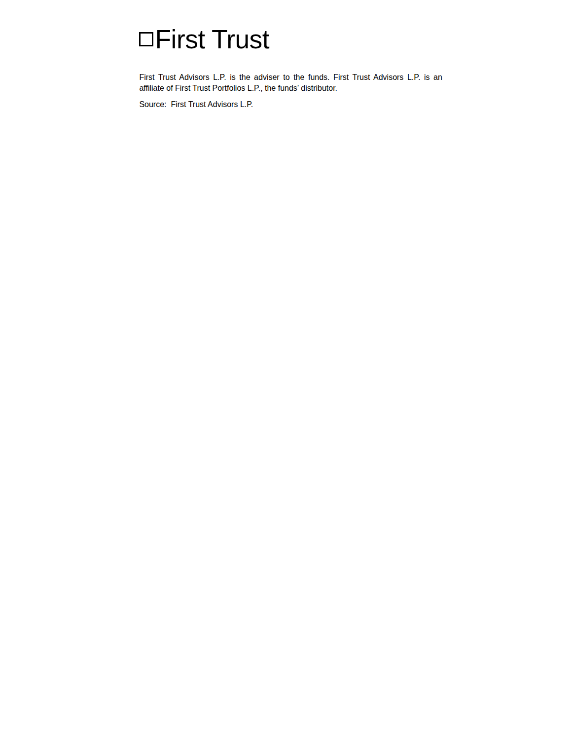First Trust
First Trust Advisors L.P. is the adviser to the funds. First Trust Advisors L.P. is an affiliate of First Trust Portfolios L.P., the funds’ distributor.
Source: First Trust Advisors L.P.